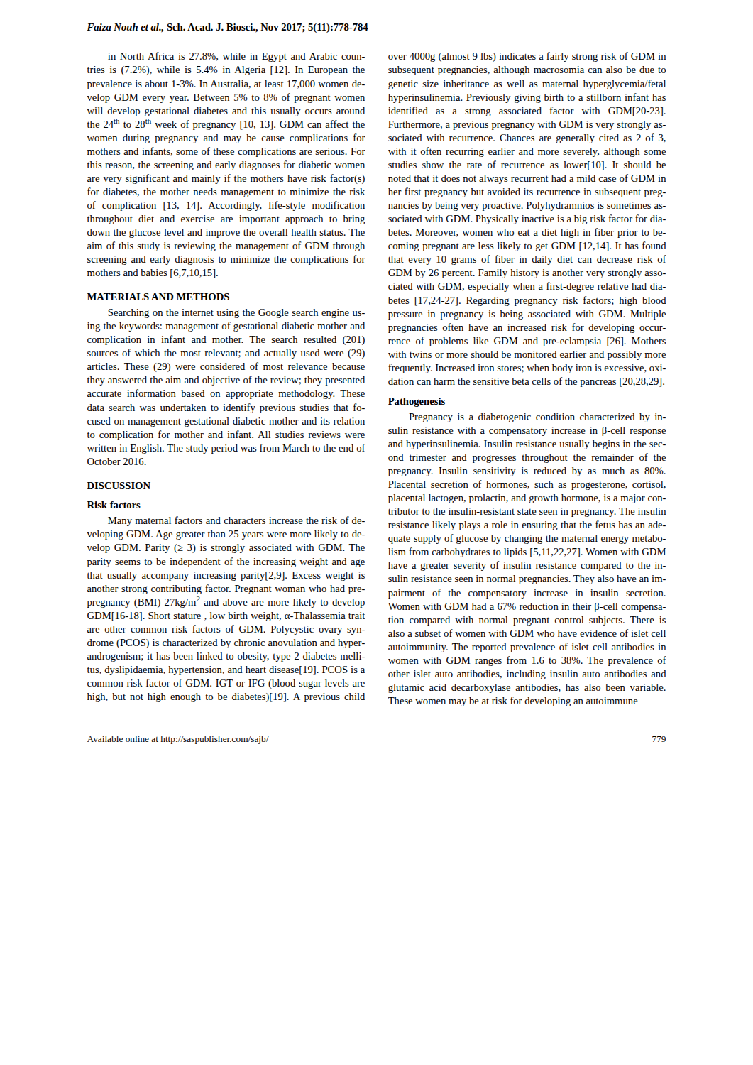Faiza Nouh et al., Sch. Acad. J. Biosci., Nov 2017; 5(11):778-784
in North Africa is 27.8%, while in Egypt and Arabic countries is (7.2%), while is 5.4% in Algeria [12]. In European the prevalence is about 1-3%. In Australia, at least 17,000 women develop GDM every year. Between 5% to 8% of pregnant women will develop gestational diabetes and this usually occurs around the 24th to 28th week of pregnancy [10, 13]. GDM can affect the women during pregnancy and may be cause complications for mothers and infants, some of these complications are serious. For this reason, the screening and early diagnoses for diabetic women are very significant and mainly if the mothers have risk factor(s) for diabetes, the mother needs management to minimize the risk of complication [13, 14]. Accordingly, life-style modification throughout diet and exercise are important approach to bring down the glucose level and improve the overall health status. The aim of this study is reviewing the management of GDM through screening and early diagnosis to minimize the complications for mothers and babies [6,7,10,15].
MATERIALS AND METHODS
Searching on the internet using the Google search engine using the keywords: management of gestational diabetic mother and complication in infant and mother. The search resulted (201) sources of which the most relevant; and actually used were (29) articles. These (29) were considered of most relevance because they answered the aim and objective of the review; they presented accurate information based on appropriate methodology. These data search was undertaken to identify previous studies that focused on management gestational diabetic mother and its relation to complication for mother and infant. All studies reviews were written in English. The study period was from March to the end of October 2016.
DISCUSSION
Risk factors
Many maternal factors and characters increase the risk of developing GDM. Age greater than 25 years were more likely to develop GDM. Parity (≥ 3) is strongly associated with GDM. The parity seems to be independent of the increasing weight and age that usually accompany increasing parity[2,9]. Excess weight is another strong contributing factor. Pregnant woman who had pre-pregnancy (BMI) 27kg/m2 and above are more likely to develop GDM[16-18]. Short stature , low birth weight, α-Thalassemia trait are other common risk factors of GDM. Polycystic ovary syndrome (PCOS) is characterized by chronic anovulation and hyperandrogenism; it has been linked to obesity, type 2 diabetes mellitus, dyslipidaemia, hypertension, and heart disease[19]. PCOS is a common risk factor of GDM. IGT or IFG (blood sugar levels are high, but not high enough to be diabetes)[19]. A previous child over 4000g (almost 9 lbs) indicates a fairly strong risk of GDM in subsequent pregnancies, although macrosomia can also be due to genetic size inheritance as well as maternal hyperglycemia/fetal hyperinsulinemia. Previously giving birth to a stillborn infant has identified as a strong associated factor with GDM[20-23]. Furthermore, a previous pregnancy with GDM is very strongly associated with recurrence. Chances are generally cited as 2 of 3, with it often recurring earlier and more severely, although some studies show the rate of recurrence as lower[10]. It should be noted that it does not always recurrent had a mild case of GDM in her first pregnancy but avoided its recurrence in subsequent pregnancies by being very proactive. Polyhydramnios is sometimes associated with GDM. Physically inactive is a big risk factor for diabetes. Moreover, women who eat a diet high in fiber prior to becoming pregnant are less likely to get GDM [12,14]. It has found that every 10 grams of fiber in daily diet can decrease risk of GDM by 26 percent. Family history is another very strongly associated with GDM, especially when a first-degree relative had diabetes [17,24-27]. Regarding pregnancy risk factors; high blood pressure in pregnancy is being associated with GDM. Multiple pregnancies often have an increased risk for developing occurrence of problems like GDM and pre-eclampsia [26]. Mothers with twins or more should be monitored earlier and possibly more frequently. Increased iron stores; when body iron is excessive, oxidation can harm the sensitive beta cells of the pancreas [20,28,29].
Pathogenesis
Pregnancy is a diabetogenic condition characterized by insulin resistance with a compensatory increase in β-cell response and hyperinsulinemia. Insulin resistance usually begins in the second trimester and progresses throughout the remainder of the pregnancy. Insulin sensitivity is reduced by as much as 80%. Placental secretion of hormones, such as progesterone, cortisol, placental lactogen, prolactin, and growth hormone, is a major contributor to the insulin-resistant state seen in pregnancy. The insulin resistance likely plays a role in ensuring that the fetus has an adequate supply of glucose by changing the maternal energy metabolism from carbohydrates to lipids [5,11,22,27]. Women with GDM have a greater severity of insulin resistance compared to the insulin resistance seen in normal pregnancies. They also have an impairment of the compensatory increase in insulin secretion. Women with GDM had a 67% reduction in their β-cell compensation compared with normal pregnant control subjects. There is also a subset of women with GDM who have evidence of islet cell autoimmunity. The reported prevalence of islet cell antibodies in women with GDM ranges from 1.6 to 38%. The prevalence of other islet auto antibodies, including insulin auto antibodies and glutamic acid decarboxylase antibodies, has also been variable. These women may be at risk for developing an autoimmune
Available online at http://saspublisher.com/sajb/ 779